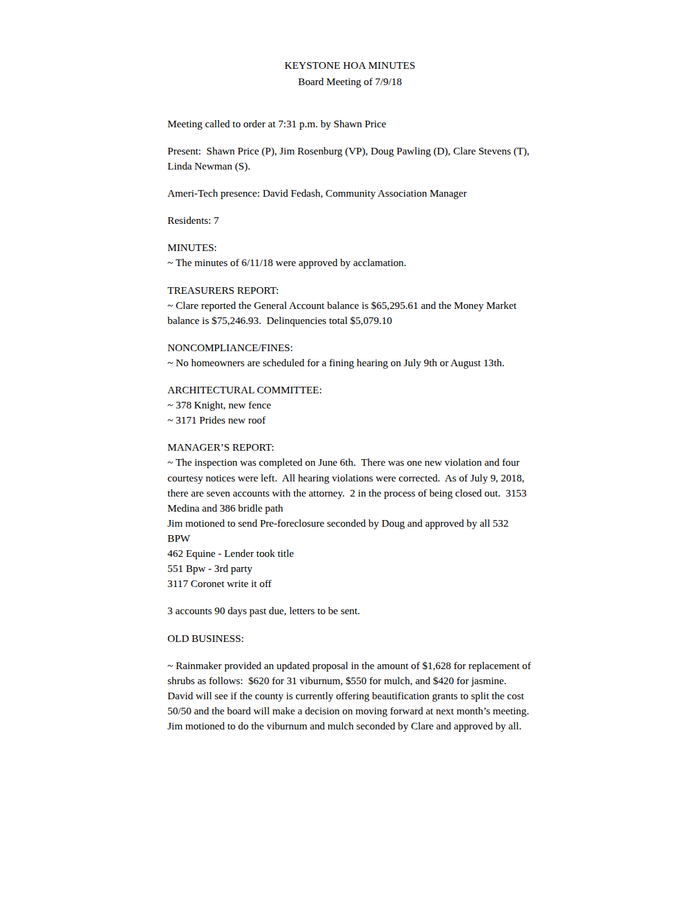KEYSTONE HOA MINUTES
Board Meeting of 7/9/18
Meeting called to order at 7:31 p.m. by Shawn Price
Present: Shawn Price (P), Jim Rosenburg (VP), Doug Pawling (D), Clare Stevens (T),
Linda Newman (S).
Ameri-Tech presence: David Fedash, Community Association Manager
Residents: 7
MINUTES:
~ The minutes of 6/11/18 were approved by acclamation.
TREASURERS REPORT:
~ Clare reported the General Account balance is $65,295.61 and the Money Market
balance is $75,246.93. Delinquencies total $5,079.10
NONCOMPLIANCE/FINES:
~ No homeowners are scheduled for a fining hearing on July 9th or August 13th.
ARCHITECTURAL COMMITTEE:
~ 378 Knight, new fence
~ 3171 Prides new roof
MANAGER’S REPORT:
~ The inspection was completed on June 6th. There was one new violation and four courtesy notices were left. All hearing violations were corrected. As of July 9, 2018, there are seven accounts with the attorney. 2 in the process of being closed out. 3153 Medina and 386 bridle path
Jim motioned to send Pre-foreclosure seconded by Doug and approved by all 532 BPW
462 Equine - Lender took title
551 Bpw - 3rd party
3117 Coronet write it off
3 accounts 90 days past due, letters to be sent.
OLD BUSINESS:
~ Rainmaker provided an updated proposal in the amount of $1,628 for replacement of shrubs as follows: $620 for 31 viburnum, $550 for mulch, and $420 for jasmine. David will see if the county is currently offering beautification grants to split the cost 50/50 and the board will make a decision on moving forward at next month’s meeting. Jim motioned to do the viburnum and mulch seconded by Clare and approved by all.